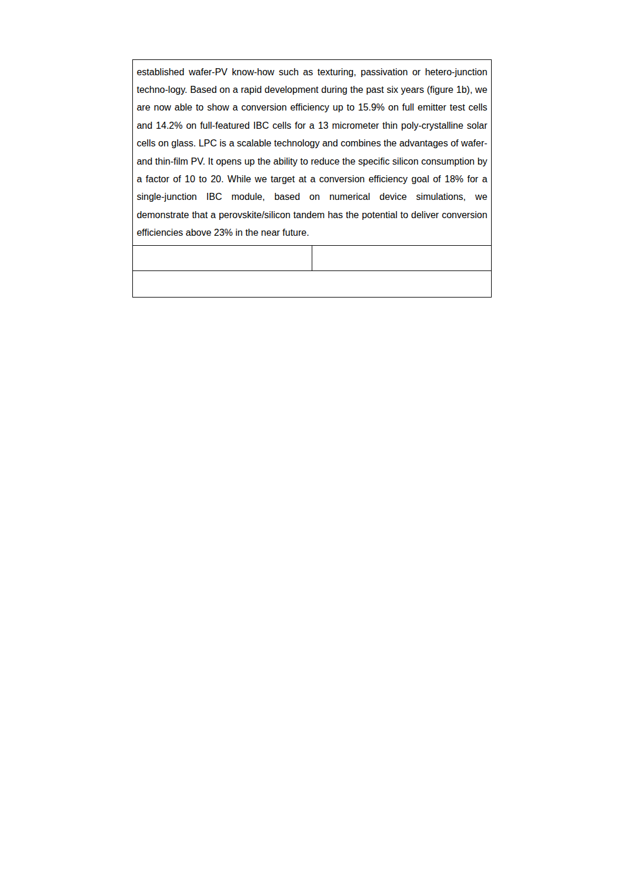| established wafer-PV know-how such as texturing, passivation or hetero-junction techno-logy. Based on a rapid development during the past six years (figure 1b), we are now able to show a conversion efficiency up to 15.9% on full emitter test cells and 14.2% on full-featured IBC cells for a 13 micrometer thin poly-crystalline solar cells on glass. LPC is a scalable technology and combines the advantages of wafer- and thin-film PV. It opens up the ability to reduce the specific silicon consumption by a factor of 10 to 20. While we target at a conversion efficiency goal of 18% for a single-junction IBC module, based on numerical device simulations, we demonstrate that a perovskite/silicon tandem has the potential to deliver conversion efficiencies above 23% in the near future. |